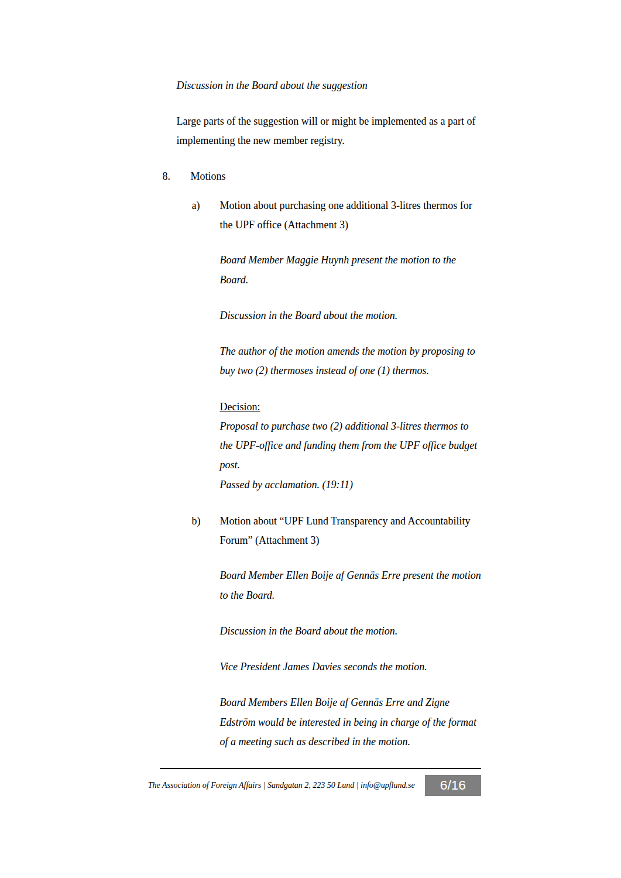Discussion in the Board about the suggestion
Large parts of the suggestion will or might be implemented as a part of implementing the new member registry.
Motions
Motion about purchasing one additional 3-litres thermos for the UPF office (Attachment 3)
Board Member Maggie Huynh present the motion to the Board.
Discussion in the Board about the motion.
The author of the motion amends the motion by proposing to buy two (2) thermoses instead of one (1) thermos.
Decision:
Proposal to purchase two (2) additional 3-litres thermos to the UPF-office and funding them from the UPF office budget post.
Passed by acclamation. (19:11)
Motion about “UPF Lund Transparency and Accountability Forum” (Attachment 3)
Board Member Ellen Boije af Gennäs Erre present the motion to the Board.
Discussion in the Board about the motion.
Vice President James Davies seconds the motion.
Board Members Ellen Boije af Gennäs Erre and Zigne Edström would be interested in being in charge of the format of a meeting such as described in the motion.
The Association of Foreign Affairs | Sandgatan 2, 223 50 Lund | info@upflund.se
6/16